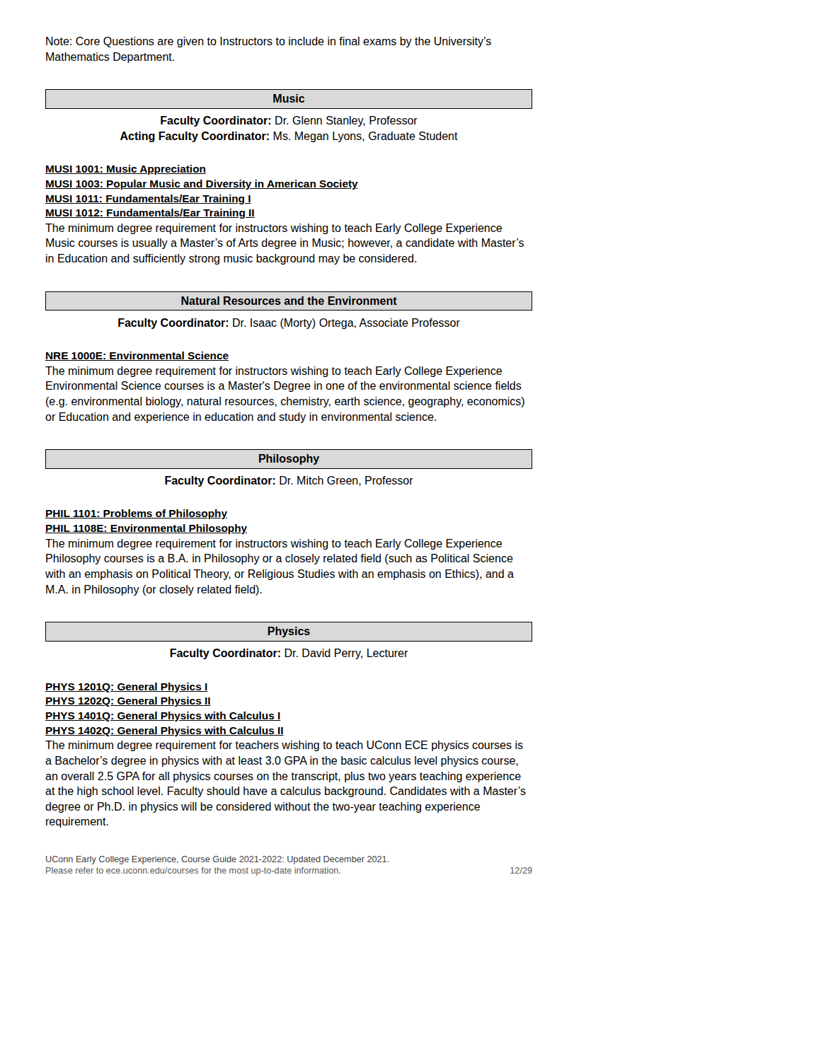Note: Core Questions are given to Instructors to include in final exams by the University’s Mathematics Department.
Music
Faculty Coordinator: Dr. Glenn Stanley, Professor
Acting Faculty Coordinator: Ms. Megan Lyons, Graduate Student
MUSI 1001: Music Appreciation
MUSI 1003: Popular Music and Diversity in American Society
MUSI 1011: Fundamentals/Ear Training I
MUSI 1012: Fundamentals/Ear Training II
The minimum degree requirement for instructors wishing to teach Early College Experience Music courses is usually a Master’s of Arts degree in Music; however, a candidate with Master’s in Education and sufficiently strong music background may be considered.
Natural Resources and the Environment
Faculty Coordinator: Dr. Isaac (Morty) Ortega, Associate Professor
NRE 1000E: Environmental Science
The minimum degree requirement for instructors wishing to teach Early College Experience Environmental Science courses is a Master's Degree in one of the environmental science fields (e.g. environmental biology, natural resources, chemistry, earth science, geography, economics) or Education and experience in education and study in environmental science.
Philosophy
Faculty Coordinator: Dr. Mitch Green, Professor
PHIL 1101: Problems of Philosophy
PHIL 1108E: Environmental Philosophy
The minimum degree requirement for instructors wishing to teach Early College Experience Philosophy courses is a B.A. in Philosophy or a closely related field (such as Political Science with an emphasis on Political Theory, or Religious Studies with an emphasis on Ethics), and a M.A. in Philosophy (or closely related field).
Physics
Faculty Coordinator: Dr. David Perry, Lecturer
PHYS 1201Q: General Physics I
PHYS 1202Q: General Physics II
PHYS 1401Q: General Physics with Calculus I
PHYS 1402Q: General Physics with Calculus II
The minimum degree requirement for teachers wishing to teach UConn ECE physics courses is a Bachelor’s degree in physics with at least 3.0 GPA in the basic calculus level physics course, an overall 2.5 GPA for all physics courses on the transcript, plus two years teaching experience at the high school level. Faculty should have a calculus background. Candidates with a Master’s degree or Ph.D. in physics will be considered without the two-year teaching experience requirement.
UConn Early College Experience, Course Guide 2021-2022: Updated December 2021.
Please refer to ece.uconn.edu/courses for the most up-to-date information. 12/29